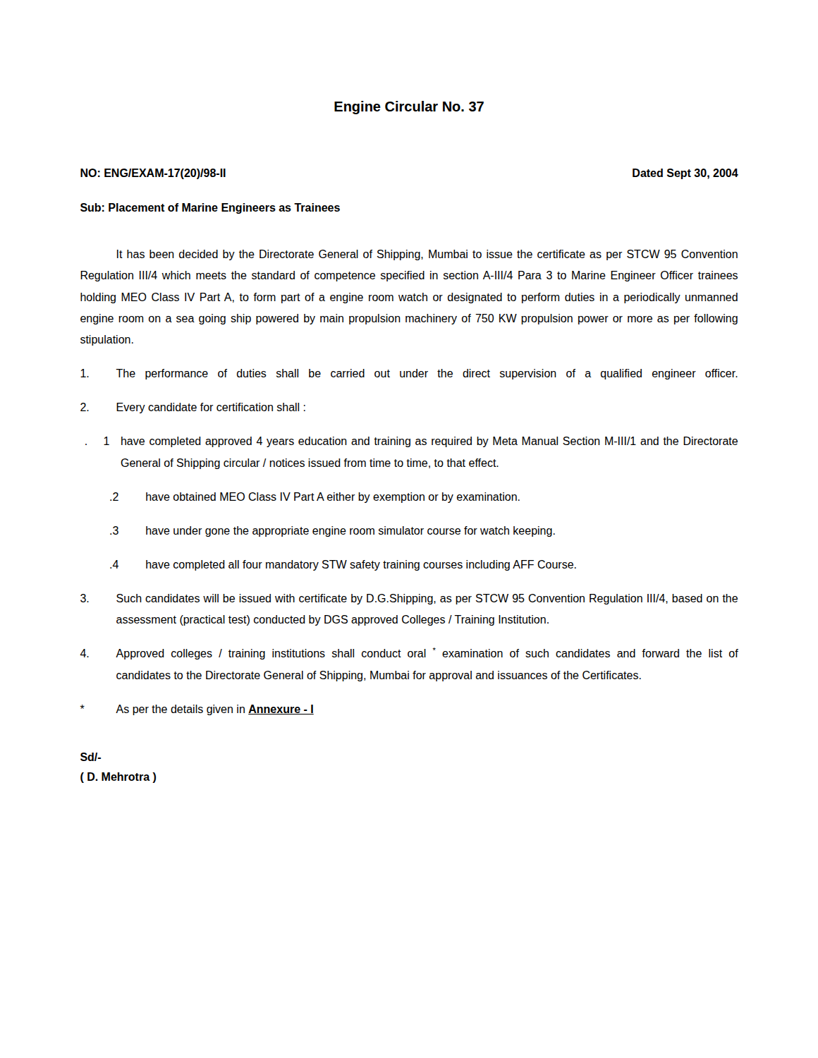Engine Circular No. 37
NO: ENG/EXAM-17(20)/98-II Dated Sept 30, 2004
Sub: Placement of Marine Engineers as Trainees
It has been decided by the Directorate General of Shipping, Mumbai to issue the certificate as per STCW 95 Convention Regulation III/4 which meets the standard of competence specified in section A-III/4 Para 3 to Marine Engineer Officer trainees holding MEO Class IV Part A, to form part of a engine room watch or designated to perform duties in a periodically unmanned engine room on a sea going ship powered by main propulsion machinery of 750 KW propulsion power or more as per following stipulation.
1. The performance of duties shall be carried out under the direct supervision of a qualified engineer officer.
2. Every candidate for certification shall :
. 1 have completed approved 4 years education and training as required by Meta Manual Section M-III/1 and the Directorate General of Shipping circular / notices issued from time to time, to that effect.
.2 have obtained MEO Class IV Part A either by exemption or by examination.
.3 have under gone the appropriate engine room simulator course for watch keeping.
.4 have completed all four mandatory STW safety training courses including AFF Course.
3. Such candidates will be issued with certificate by D.G.Shipping, as per STCW 95 Convention Regulation III/4, based on the assessment (practical test) conducted by DGS approved Colleges / Training Institution.
4. Approved colleges / training institutions shall conduct oral * examination of such candidates and forward the list of candidates to the Directorate General of Shipping, Mumbai for approval and issuances of the Certificates.
* As per the details given in Annexure - I
Sd/-
( D. Mehrotra )